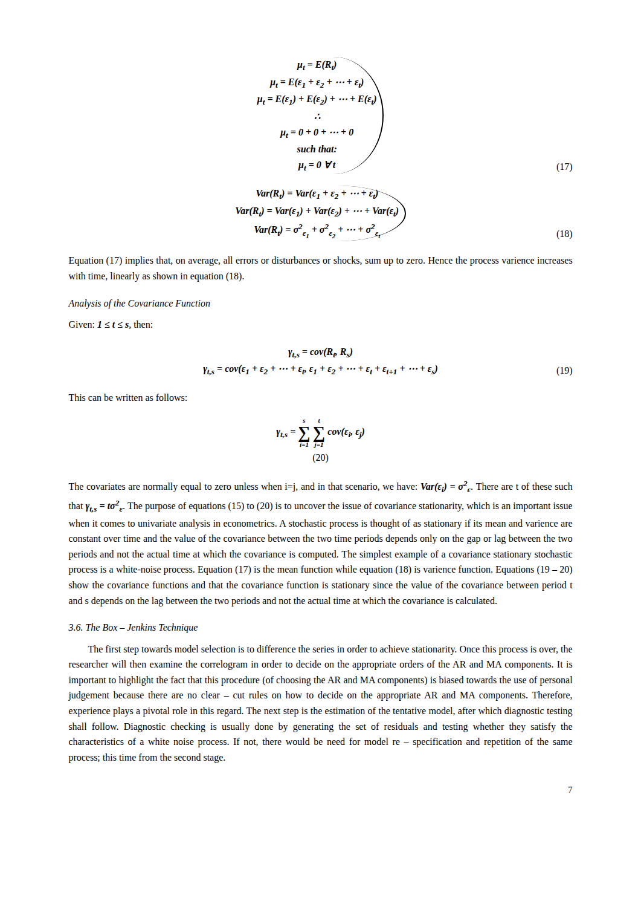μt = E(Rt)
μt = E(ε1 + ε2 + ⋯ + εt)
μt = E(ε1) + E(ε2) + ⋯ + E(εt)
∴
μt = 0 + 0 + ⋯ + 0
such that:
μt = 0 ∀ t
(17)
Var(Rt) = Var(ε1 + ε2 + ⋯ + εt)
Var(Rt) = Var(ε1) + Var(ε2) + ⋯ + Var(εt)
Var(Rt) = σ2ε1 + σ2ε2 + ⋯ + σ2εt
(18)
Equation (17) implies that, on average, all errors or disturbances or shocks, sum up to zero. Hence the process varience increases with time, linearly as shown in equation (18).
Analysis of the Covariance Function
Given: 1 ≤ t ≤ s, then:
γt,s = cov(Rt, Rs)
γt,s = cov(ε1 + ε2 + ⋯ + εt, ε1 + ε2 + ⋯ + εt + εt+1 + ⋯ + εs)
(19)
This can be written as follows:
γt,s = s ∑ i=1 t ∑ j=1 cov(εi, εj)
(20)
The covariates are normally equal to zero unless when i=j, and in that scenario, we have: Var(εi) = σ2ε. There are t of these such that γt,s = tσ2ε. The purpose of equations (15) to (20) is to uncover the issue of covariance stationarity, which is an important issue when it comes to univariate analysis in econometrics. A stochastic process is thought of as stationary if its mean and varience are constant over time and the value of the covariance between the two time periods depends only on the gap or lag between the two periods and not the actual time at which the covariance is computed. The simplest example of a covariance stationary stochastic process is a white-noise process. Equation (17) is the mean function while equation (18) is varience function. Equations (19 – 20) show the covariance functions and that the covariance function is stationary since the value of the covariance between period t and s depends on the lag between the two periods and not the actual time at which the covariance is calculated.
3.6. The Box – Jenkins Technique
The first step towards model selection is to difference the series in order to achieve stationarity. Once this process is over, the researcher will then examine the correlogram in order to decide on the appropriate orders of the AR and MA components. It is important to highlight the fact that this procedure (of choosing the AR and MA components) is biased towards the use of personal judgement because there are no clear – cut rules on how to decide on the appropriate AR and MA components. Therefore, experience plays a pivotal role in this regard. The next step is the estimation of the tentative model, after which diagnostic testing shall follow. Diagnostic checking is usually done by generating the set of residuals and testing whether they satisfy the characteristics of a white noise process. If not, there would be need for model re – specification and repetition of the same process; this time from the second stage.
7